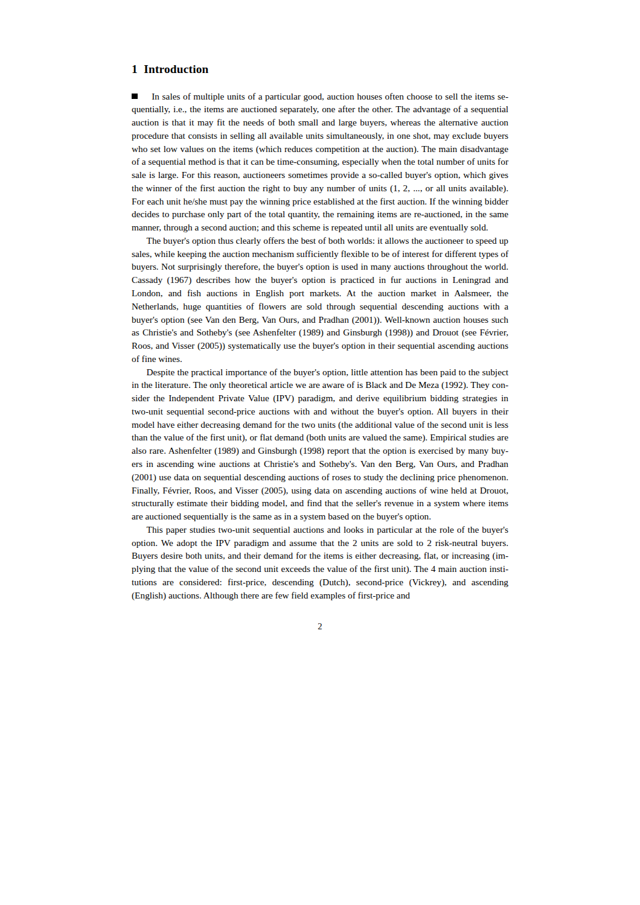1 Introduction
In sales of multiple units of a particular good, auction houses often choose to sell the items sequentially, i.e., the items are auctioned separately, one after the other. The advantage of a sequential auction is that it may fit the needs of both small and large buyers, whereas the alternative auction procedure that consists in selling all available units simultaneously, in one shot, may exclude buyers who set low values on the items (which reduces competition at the auction). The main disadvantage of a sequential method is that it can be time-consuming, especially when the total number of units for sale is large. For this reason, auctioneers sometimes provide a so-called buyer's option, which gives the winner of the first auction the right to buy any number of units (1, 2, ..., or all units available). For each unit he/she must pay the winning price established at the first auction. If the winning bidder decides to purchase only part of the total quantity, the remaining items are re-auctioned, in the same manner, through a second auction; and this scheme is repeated until all units are eventually sold.
The buyer's option thus clearly offers the best of both worlds: it allows the auctioneer to speed up sales, while keeping the auction mechanism sufficiently flexible to be of interest for different types of buyers. Not surprisingly therefore, the buyer's option is used in many auctions throughout the world. Cassady (1967) describes how the buyer's option is practiced in fur auctions in Leningrad and London, and fish auctions in English port markets. At the auction market in Aalsmeer, the Netherlands, huge quantities of flowers are sold through sequential descending auctions with a buyer's option (see Van den Berg, Van Ours, and Pradhan (2001)). Well-known auction houses such as Christie's and Sotheby's (see Ashenfelter (1989) and Ginsburgh (1998)) and Drouot (see Février, Roos, and Visser (2005)) systematically use the buyer's option in their sequential ascending auctions of fine wines.
Despite the practical importance of the buyer's option, little attention has been paid to the subject in the literature. The only theoretical article we are aware of is Black and De Meza (1992). They consider the Independent Private Value (IPV) paradigm, and derive equilibrium bidding strategies in two-unit sequential second-price auctions with and without the buyer's option. All buyers in their model have either decreasing demand for the two units (the additional value of the second unit is less than the value of the first unit), or flat demand (both units are valued the same). Empirical studies are also rare. Ashenfelter (1989) and Ginsburgh (1998) report that the option is exercised by many buyers in ascending wine auctions at Christie's and Sotheby's. Van den Berg, Van Ours, and Pradhan (2001) use data on sequential descending auctions of roses to study the declining price phenomenon. Finally, Février, Roos, and Visser (2005), using data on ascending auctions of wine held at Drouot, structurally estimate their bidding model, and find that the seller's revenue in a system where items are auctioned sequentially is the same as in a system based on the buyer's option.
This paper studies two-unit sequential auctions and looks in particular at the role of the buyer's option. We adopt the IPV paradigm and assume that the 2 units are sold to 2 risk-neutral buyers. Buyers desire both units, and their demand for the items is either decreasing, flat, or increasing (implying that the value of the second unit exceeds the value of the first unit). The 4 main auction institutions are considered: first-price, descending (Dutch), second-price (Vickrey), and ascending (English) auctions. Although there are few field examples of first-price and
2